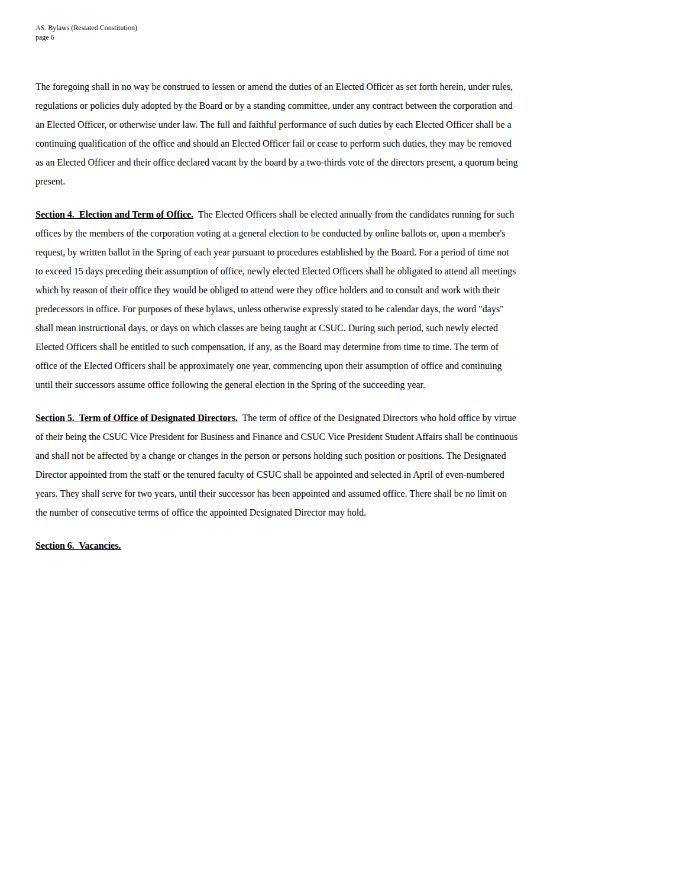AS. Bylaws (Restated Constitution)
page 6
The foregoing shall in no way be construed to lessen or amend the duties of an Elected Officer as set forth herein, under rules, regulations or policies duly adopted by the Board or by a standing committee, under any contract between the corporation and an Elected Officer, or otherwise under law. The full and faithful performance of such duties by each Elected Officer shall be a continuing qualification of the office and should an Elected Officer fail or cease to perform such duties, they may be removed as an Elected Officer and their office declared vacant by the board by a two-thirds vote of the directors present, a quorum being present.
Section 4. Election and Term of Office. The Elected Officers shall be elected annually from the candidates running for such offices by the members of the corporation voting at a general election to be conducted by online ballots or, upon a member's request, by written ballot in the Spring of each year pursuant to procedures established by the Board. For a period of time not to exceed 15 days preceding their assumption of office, newly elected Elected Officers shall be obligated to attend all meetings which by reason of their office they would be obliged to attend were they office holders and to consult and work with their predecessors in office. For purposes of these bylaws, unless otherwise expressly stated to be calendar days, the word "days" shall mean instructional days, or days on which classes are being taught at CSUC. During such period, such newly elected Elected Officers shall be entitled to such compensation, if any, as the Board may determine from time to time. The term of office of the Elected Officers shall be approximately one year, commencing upon their assumption of office and continuing until their successors assume office following the general election in the Spring of the succeeding year.
Section 5. Term of Office of Designated Directors. The term of office of the Designated Directors who hold office by virtue of their being the CSUC Vice President for Business and Finance and CSUC Vice President Student Affairs shall be continuous and shall not be affected by a change or changes in the person or persons holding such position or positions. The Designated Director appointed from the staff or the tenured faculty of CSUC shall be appointed and selected in April of even-numbered years. They shall serve for two years, until their successor has been appointed and assumed office. There shall be no limit on the number of consecutive terms of office the appointed Designated Director may hold.
Section 6. Vacancies.